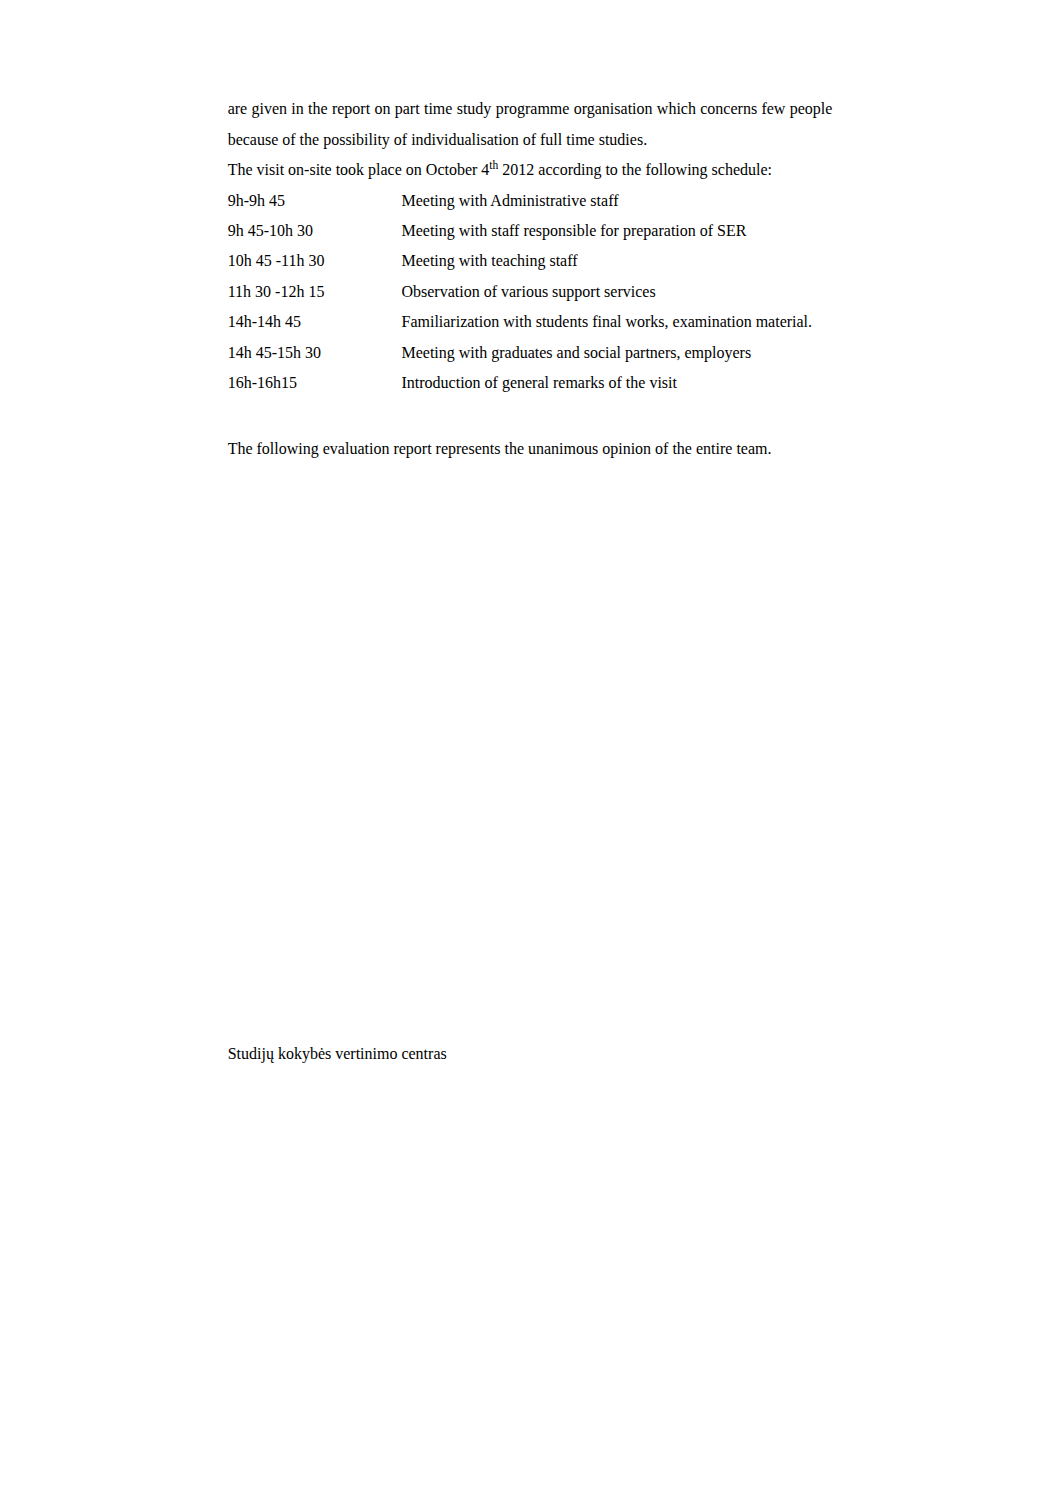are given in the report on part time study programme organisation which concerns few people because of the possibility of individualisation of full time studies.
The visit on-site took place on October 4th 2012 according to the following schedule:
| 9h-9h 45 | Meeting with Administrative staff |
| 9h 45-10h 30 | Meeting with staff responsible for preparation of SER |
| 10h 45 -11h 30 | Meeting with teaching staff |
| 11h 30 -12h 15 | Observation of various support services |
| 14h-14h 45 | Familiarization with students final works, examination material. |
| 14h 45-15h 30 | Meeting with graduates and social partners, employers |
| 16h-16h15 | Introduction of general remarks of the visit |
The following evaluation report represents the unanimous opinion of the entire team.
Studijų kokybės vertinimo centras